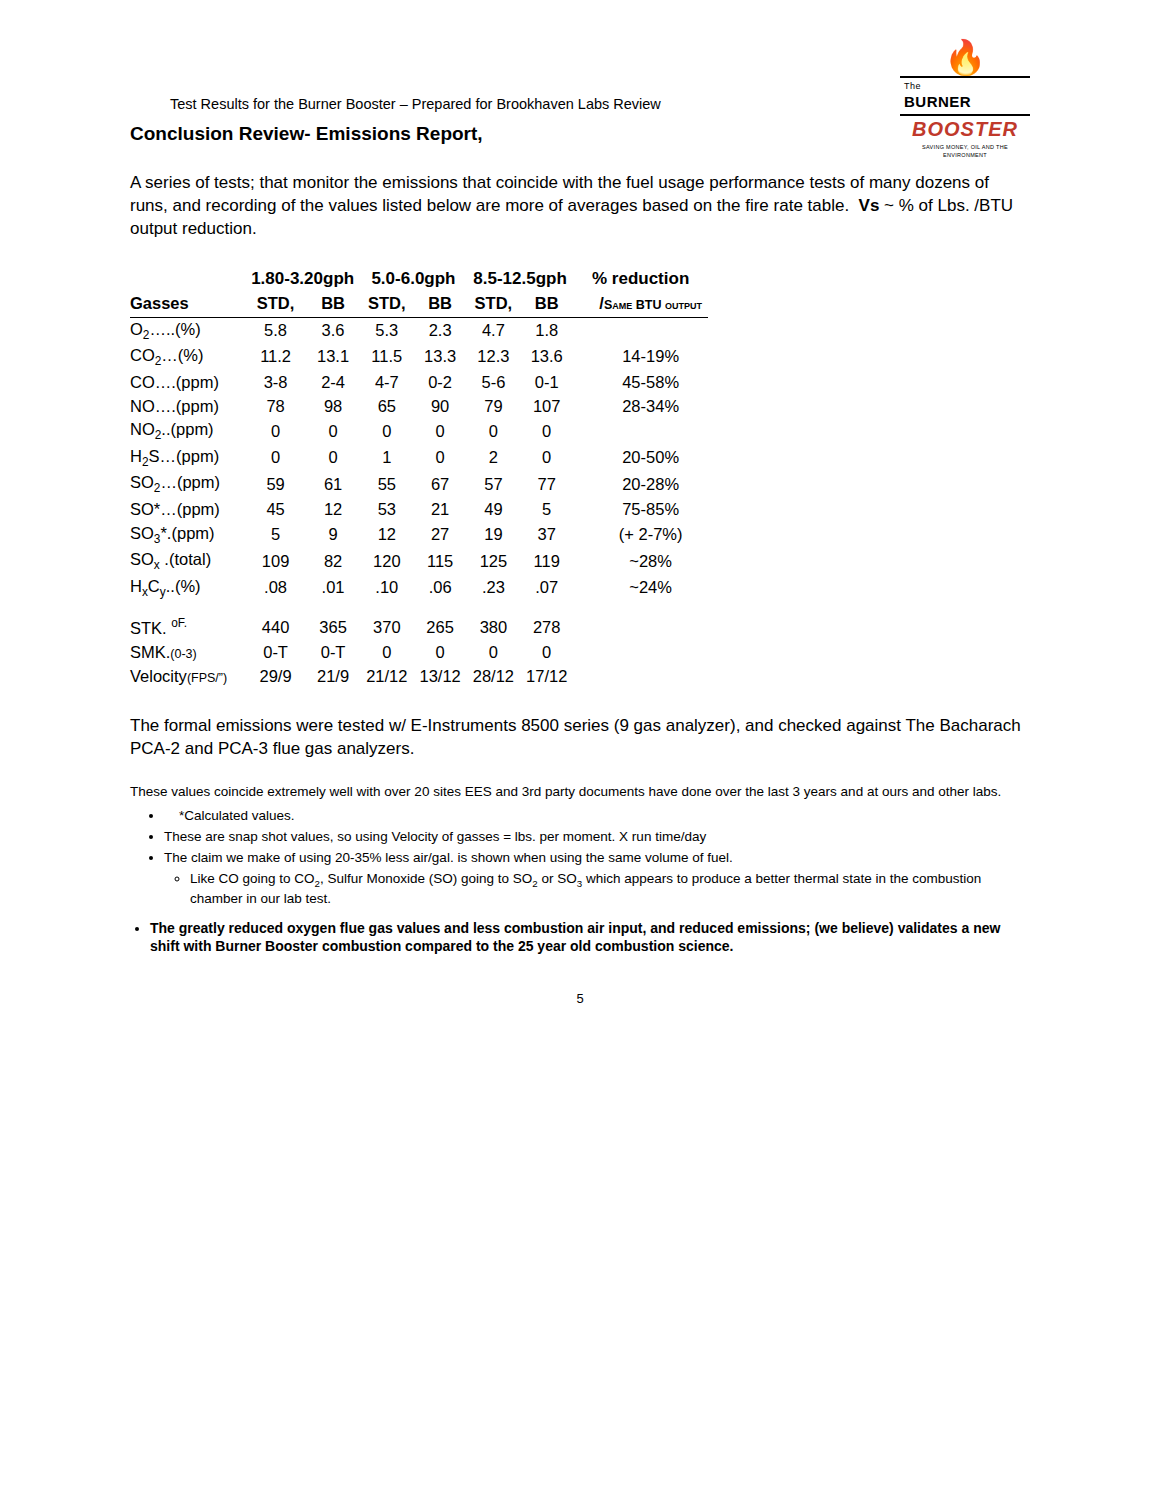🔥
The BURNER
BOOSTER
SAVING MONEY, OIL AND THE ENVIRONMENT
Test Results for the Burner Booster – Prepared for Brookhaven Labs Review
Conclusion Review- Emissions Report,
A series of tests; that monitor the emissions that coincide with the fuel usage performance tests of many dozens of runs, and recording of the values listed below are more of averages based on the fire rate table. Vs ~ % of Lbs. /BTU output reduction.
| | 1.80-3.20gph | 5.0-6.0gph | 8.5-12.5gph | % reduction |
| --- | --- | --- | --- | --- |
| Gasses | STD, | BB | STD, | BB | STD, | BB | / Same BTU output |
| O 2 …..(%) | 5.8 | 3.6 | 5.3 | 2.3 | 4.7 | 1.8 | |
| CO 2 …(%) | 11.2 | 13.1 | 11.5 | 13.3 | 12.3 | 13.6 | 14-19% |
| CO….(ppm) | 3-8 | 2-4 | 4-7 | 0-2 | 5-6 | 0-1 | 45-58% |
| NO….(ppm) | 78 | 98 | 65 | 90 | 79 | 107 | 28-34% |
| NO 2 ..(ppm) | 0 | 0 | 0 | 0 | 0 | 0 | |
| H 2 S…(ppm) | 0 | 0 | 1 | 0 | 2 | 0 | 20-50% |
| SO 2 …(ppm) | 59 | 61 | 55 | 67 | 57 | 77 | 20-28% |
| SO*…(ppm) | 45 | 12 | 53 | 21 | 49 | 5 | 75-85% |
| SO 3 *.(ppm) | 5 | 9 | 12 | 27 | 19 | 37 | (+ 2-7%) |
| SO x .(total) | 109 | 82 | 120 | 115 | 125 | 119 | ~28% |
| H x C y ..(%) | .08 | .01 | .10 | .06 | .23 | .07 | ~24% |
| STK. oF. | 440 | 365 | 370 | 265 | 380 | 278 | |
| SMK. (0-3) | 0-T | 0-T | 0 | 0 | 0 | 0 | |
| Velocity (FPS/”) | 29/9 | 21/9 | 21/12 | 13/12 | 28/12 | 17/12 | |
The formal emissions were tested w/ E-Instruments 8500 series (9 gas analyzer), and checked against The Bacharach PCA-2 and PCA-3 flue gas analyzers.
These values coincide extremely well with over 20 sites EES and 3rd party documents have done over the last 3 years and at ours and other labs.
*Calculated values.
These are snap shot values, so using Velocity of gasses = lbs. per moment. X run time/day
The claim we make of using 20-35% less air/gal. is shown when using the same volume of fuel.
Like CO going to CO2, Sulfur Monoxide (SO) going to SO2 or SO3 which appears to produce a better thermal state in the combustion chamber in our lab test.
The greatly reduced oxygen flue gas values and less combustion air input, and reduced emissions; (we believe) validates a new shift with Burner Booster combustion compared to the 25 year old combustion science.
5